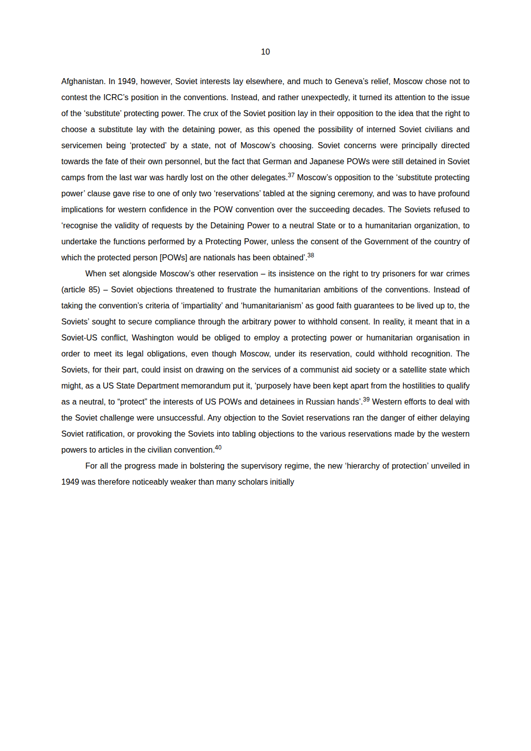10
Afghanistan. In 1949, however, Soviet interests lay elsewhere, and much to Geneva’s relief, Moscow chose not to contest the ICRC’s position in the conventions. Instead, and rather unexpectedly, it turned its attention to the issue of the ‘substitute’ protecting power. The crux of the Soviet position lay in their opposition to the idea that the right to choose a substitute lay with the detaining power, as this opened the possibility of interned Soviet civilians and servicemen being ‘protected’ by a state, not of Moscow’s choosing. Soviet concerns were principally directed towards the fate of their own personnel, but the fact that German and Japanese POWs were still detained in Soviet camps from the last war was hardly lost on the other delegates.37 Moscow’s opposition to the ‘substitute protecting power’ clause gave rise to one of only two ‘reservations’ tabled at the signing ceremony, and was to have profound implications for western confidence in the POW convention over the succeeding decades. The Soviets refused to ‘recognise the validity of requests by the Detaining Power to a neutral State or to a humanitarian organization, to undertake the functions performed by a Protecting Power, unless the consent of the Government of the country of which the protected person [POWs] are nationals has been obtained’.38
When set alongside Moscow’s other reservation – its insistence on the right to try prisoners for war crimes (article 85) – Soviet objections threatened to frustrate the humanitarian ambitions of the conventions. Instead of taking the convention’s criteria of ‘impartiality’ and ‘humanitarianism’ as good faith guarantees to be lived up to, the Soviets’ sought to secure compliance through the arbitrary power to withhold consent. In reality, it meant that in a Soviet-US conflict, Washington would be obliged to employ a protecting power or humanitarian organisation in order to meet its legal obligations, even though Moscow, under its reservation, could withhold recognition. The Soviets, for their part, could insist on drawing on the services of a communist aid society or a satellite state which might, as a US State Department memorandum put it, ‘purposely have been kept apart from the hostilities to qualify as a neutral, to “protect” the interests of US POWs and detainees in Russian hands’.39 Western efforts to deal with the Soviet challenge were unsuccessful. Any objection to the Soviet reservations ran the danger of either delaying Soviet ratification, or provoking the Soviets into tabling objections to the various reservations made by the western powers to articles in the civilian convention.40
For all the progress made in bolstering the supervisory regime, the new ‘hierarchy of protection’ unveiled in 1949 was therefore noticeably weaker than many scholars initially